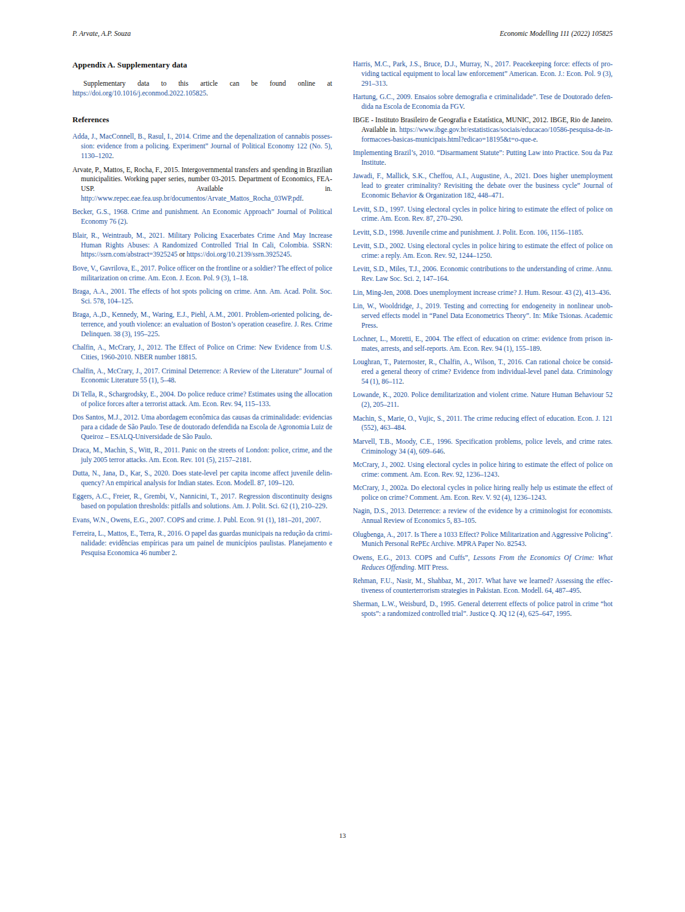P. Arvate, A.P. Souza
Economic Modelling 111 (2022) 105825
Appendix A. Supplementary data
Supplementary data to this article can be found online at https://doi.org/10.1016/j.econmod.2022.105825.
References
Adda, J., MacConnell, B., Rasul, I., 2014. Crime and the depenalization of cannabis possession: evidence from a policing. Experiment” Journal of Political Economy 122 (No. 5), 1130–1202.
Arvate, P., Mattos, E, Rocha, F., 2015. Intergovernmental transfers and spending in Brazilian municipalities. Working paper series, number 03-2015. Department of Economics, FEA-USP. Available in. http://www.repec.eae.fea.usp.br/documentos/Arvate_Mattos_Rocha_03WP.pdf.
Becker, G.S., 1968. Crime and punishment. An Economic Approach” Journal of Political Economy 76 (2).
Blair, R., Weintraub, M., 2021. Military Policing Exacerbates Crime And May Increase Human Rights Abuses: A Randomized Controlled Trial In Cali, Colombia. SSRN: https://ssrn.com/abstract=3925245 or https://doi.org/10.2139/ssrn.3925245.
Bove, V., Gavrilova, E., 2017. Police officer on the frontline or a soldier? The effect of police militarization on crime. Am. Econ. J. Econ. Pol. 9 (3), 1–18.
Braga, A.A., 2001. The effects of hot spots policing on crime. Ann. Am. Acad. Polit. Soc. Sci. 578, 104–125.
Braga, A.,D., Kennedy, M., Waring, E.J., Piehl, A.M., 2001. Problem-oriented policing, deterrence, and youth violence: an evaluation of Boston’s operation ceasefire. J. Res. Crime Delinquen. 38 (3), 195–225.
Chalfin, A., McCrary, J., 2012. The Effect of Police on Crime: New Evidence from U.S. Cities, 1960-2010. NBER number 18815.
Chalfin, A., McCrary, J., 2017. Criminal Deterrence: A Review of the Literature” Journal of Economic Literature 55 (1), 5–48.
Di Tella, R., Schargrodsky, E., 2004. Do police reduce crime? Estimates using the allocation of police forces after a terrorist attack. Am. Econ. Rev. 94, 115–133.
Dos Santos, M.J., 2012. Uma abordagem econômica das causas da criminalidade: evidencias para a cidade de São Paulo. Tese de doutorado defendida na Escola de Agronomia Luiz de Queiroz – ESALQ-Universidade de São Paulo.
Draca, M., Machin, S., Witt, R., 2011. Panic on the streets of London: police, crime, and the july 2005 terror attacks. Am. Econ. Rev. 101 (5), 2157–2181.
Dutta, N., Jana, D., Kar, S., 2020. Does state-level per capita income affect juvenile delinquency? An empirical analysis for Indian states. Econ. Modell. 87, 109–120.
Eggers, A.C., Freier, R., Grembi, V., Nannicini, T., 2017. Regression discontinuity designs based on population thresholds: pitfalls and solutions. Am. J. Polit. Sci. 62 (1), 210–229.
Evans, W.N., Owens, E.G., 2007. COPS and crime. J. Publ. Econ. 91 (1), 181–201, 2007.
Ferreira, L., Mattos, E., Terra, R., 2016. O papel das guardas municipais na redução da criminalidade: evidências empíricas para um painel de municípios paulistas. Planejamento e Pesquisa Economica 46 number 2.
Harris, M.C., Park, J.S., Bruce, D.J., Murray, N., 2017. Peacekeeping force: effects of providing tactical equipment to local law enforcement” American. Econ. J.: Econ. Pol. 9 (3), 291–313.
Hartung, G.C., 2009. Ensaios sobre demografia e criminalidade”. Tese de Doutorado defendida na Escola de Economia da FGV.
IBGE - Instituto Brasileiro de Geografia e Estatística, MUNIC, 2012. IBGE, Rio de Janeiro. Available in. https://www.ibge.gov.br/estatisticas/sociais/educacao/10586-pesquisa-de-informacoes-basicas-municipais.html?edicao=18195&t=o-que-e.
Implementing Brazil’s, 2010. “Disarmament Statute”: Putting Law into Practice. Sou da Paz Institute.
Jawadi, F., Mallick, S.K., Cheffou, A.I., Augustine, A., 2021. Does higher unemployment lead to greater criminality? Revisiting the debate over the business cycle” Journal of Economic Behavior & Organization 182, 448–471.
Levitt, S.D., 1997. Using electoral cycles in police hiring to estimate the effect of police on crime. Am. Econ. Rev. 87, 270–290.
Levitt, S.D., 1998. Juvenile crime and punishment. J. Polit. Econ. 106, 1156–1185.
Levitt, S.D., 2002. Using electoral cycles in police hiring to estimate the effect of police on crime: a reply. Am. Econ. Rev. 92, 1244–1250.
Levitt, S.D., Miles, T.J., 2006. Economic contributions to the understanding of crime. Annu. Rev. Law Soc. Sci. 2, 147–164.
Lin, Ming-Jen, 2008. Does unemployment increase crime? J. Hum. Resour. 43 (2), 413–436.
Lin, W., Wooldridge, J., 2019. Testing and correcting for endogeneity in nonlinear unobserved effects model in “Panel Data Econometrics Theory”. In: Mike Tsionas. Academic Press.
Lochner, L., Moretti, E., 2004. The effect of education on crime: evidence from prison inmates, arrests, and self-reports. Am. Econ. Rev. 94 (1), 155–189.
Loughran, T., Paternoster, R., Chalfin, A., Wilson, T., 2016. Can rational choice be considered a general theory of crime? Evidence from individual-level panel data. Criminology 54 (1), 86–112.
Lowande, K., 2020. Police demilitarization and violent crime. Nature Human Behaviour 52 (2), 205–211.
Machin, S., Marie, O., Vujic, S., 2011. The crime reducing effect of education. Econ. J. 121 (552), 463–484.
Marvell, T.B., Moody, C.E., 1996. Specification problems, police levels, and crime rates. Criminology 34 (4), 609–646.
McCrary, J., 2002. Using electoral cycles in police hiring to estimate the effect of police on crime: comment. Am. Econ. Rev. 92, 1236–1243.
McCrary, J., 2002a. Do electoral cycles in police hiring really help us estimate the effect of police on crime? Comment. Am. Econ. Rev. V. 92 (4), 1236–1243.
Nagin, D.S., 2013. Deterrence: a review of the evidence by a criminologist for economists. Annual Review of Economics 5, 83–105.
Olugbenga, A., 2017. Is There a 1033 Effect? Police Militarization and Aggressive Policing”. Munich Personal RePEc Archive. MPRA Paper No. 82543.
Owens, E.G., 2013. COPS and Cuffs”, Lessons From the Economics Of Crime: What Reduces Offending. MIT Press.
Rehman, F.U., Nasir, M., Shahbaz, M., 2017. What have we learned? Assessing the effectiveness of counterterrorism strategies in Pakistan. Econ. Modell. 64, 487–495.
Sherman, L.W., Weisburd, D., 1995. General deterrent effects of police patrol in crime “hot spots”: a randomized controlled trial”. Justice Q. JQ 12 (4), 625–647, 1995.
13